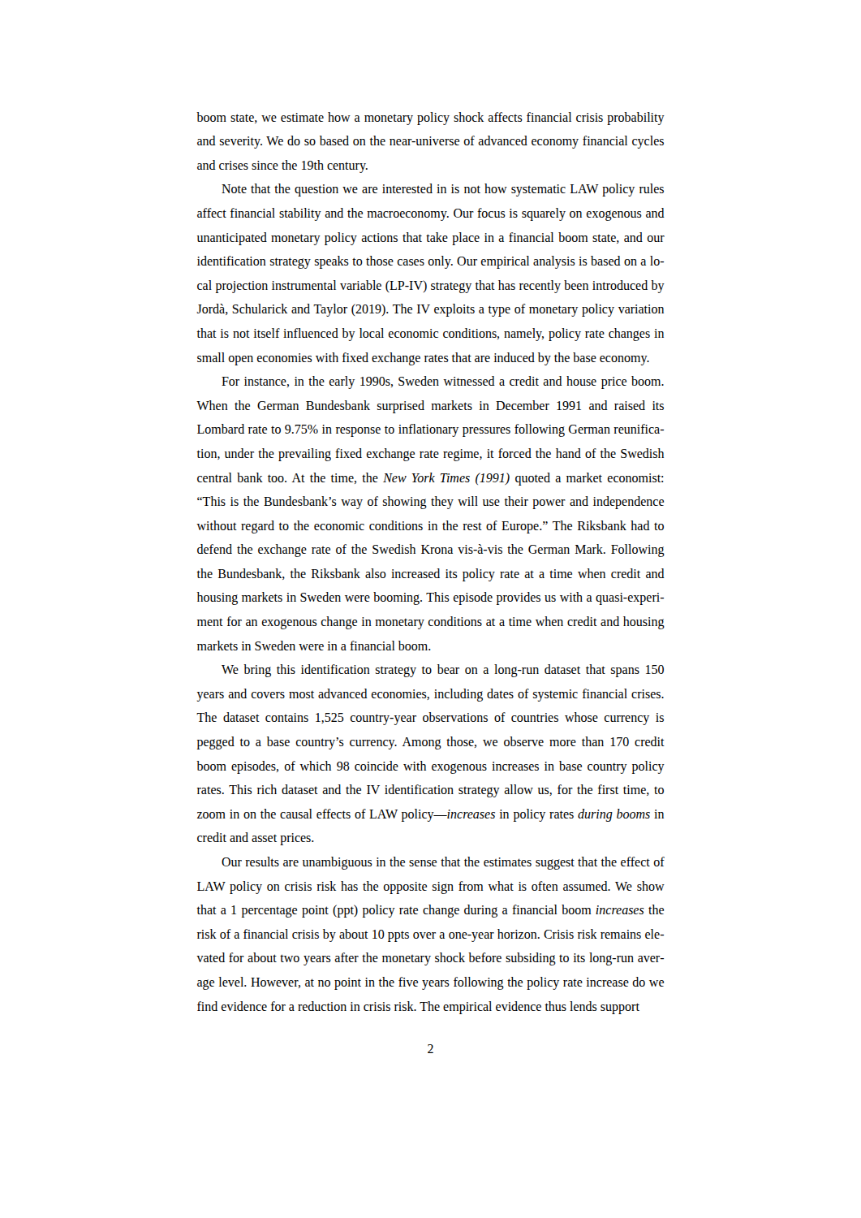boom state, we estimate how a monetary policy shock affects financial crisis probability and severity. We do so based on the near-universe of advanced economy financial cycles and crises since the 19th century.
Note that the question we are interested in is not how systematic LAW policy rules affect financial stability and the macroeconomy. Our focus is squarely on exogenous and unanticipated monetary policy actions that take place in a financial boom state, and our identification strategy speaks to those cases only. Our empirical analysis is based on a local projection instrumental variable (LP-IV) strategy that has recently been introduced by Jordà, Schularick and Taylor (2019). The IV exploits a type of monetary policy variation that is not itself influenced by local economic conditions, namely, policy rate changes in small open economies with fixed exchange rates that are induced by the base economy.
For instance, in the early 1990s, Sweden witnessed a credit and house price boom. When the German Bundesbank surprised markets in December 1991 and raised its Lombard rate to 9.75% in response to inflationary pressures following German reunification, under the prevailing fixed exchange rate regime, it forced the hand of the Swedish central bank too. At the time, the New York Times (1991) quoted a market economist: “This is the Bundesbank’s way of showing they will use their power and independence without regard to the economic conditions in the rest of Europe.” The Riksbank had to defend the exchange rate of the Swedish Krona vis-à-vis the German Mark. Following the Bundesbank, the Riksbank also increased its policy rate at a time when credit and housing markets in Sweden were booming. This episode provides us with a quasi-experiment for an exogenous change in monetary conditions at a time when credit and housing markets in Sweden were in a financial boom.
We bring this identification strategy to bear on a long-run dataset that spans 150 years and covers most advanced economies, including dates of systemic financial crises. The dataset contains 1,525 country-year observations of countries whose currency is pegged to a base country’s currency. Among those, we observe more than 170 credit boom episodes, of which 98 coincide with exogenous increases in base country policy rates. This rich dataset and the IV identification strategy allow us, for the first time, to zoom in on the causal effects of LAW policy—increases in policy rates during booms in credit and asset prices.
Our results are unambiguous in the sense that the estimates suggest that the effect of LAW policy on crisis risk has the opposite sign from what is often assumed. We show that a 1 percentage point (ppt) policy rate change during a financial boom increases the risk of a financial crisis by about 10 ppts over a one-year horizon. Crisis risk remains elevated for about two years after the monetary shock before subsiding to its long-run average level. However, at no point in the five years following the policy rate increase do we find evidence for a reduction in crisis risk. The empirical evidence thus lends support
2